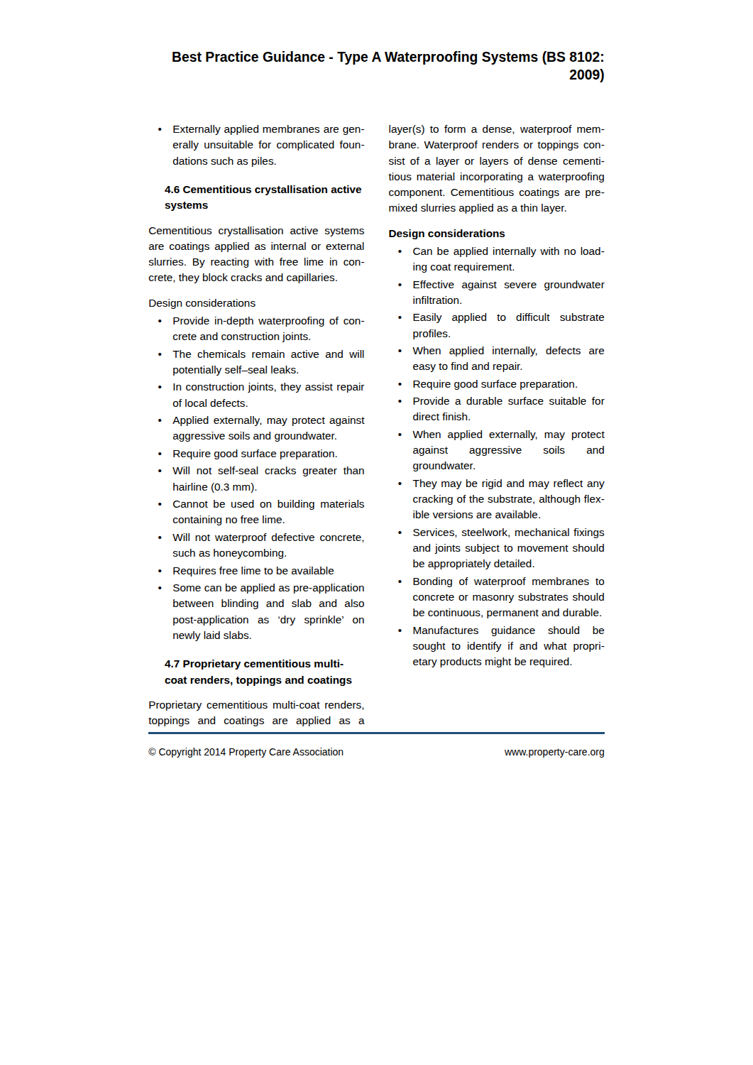Best Practice Guidance - Type A Waterproofing Systems (BS 8102: 2009)
Externally applied membranes are generally unsuitable for complicated foundations such as piles.
4.6 Cementitious crystallisation active systems
Cementitious crystallisation active systems are coatings applied as internal or external slurries. By reacting with free lime in concrete, they block cracks and capillaries.
Design considerations
Provide in-depth waterproofing of concrete and construction joints.
The chemicals remain active and will potentially self–seal leaks.
In construction joints, they assist repair of local defects.
Applied externally, may protect against aggressive soils and groundwater.
Require good surface preparation.
Will not self-seal cracks greater than hairline (0.3 mm).
Cannot be used on building materials containing no free lime.
Will not waterproof defective concrete, such as honeycombing.
Requires free lime to be available
Some can be applied as pre-application between blinding and slab and also post-application as ‘dry sprinkle’ on newly laid slabs.
4.7 Proprietary cementitious multi-coat renders, toppings and coatings
Proprietary cementitious multi-coat renders, toppings and coatings are applied as a layer(s) to form a dense, waterproof membrane. Waterproof renders or toppings consist of a layer or layers of dense cementitious material incorporating a waterproofing component. Cementitious coatings are premixed slurries applied as a thin layer.
Design considerations
Can be applied internally with no loading coat requirement.
Effective against severe groundwater infiltration.
Easily applied to difficult substrate profiles.
When applied internally, defects are easy to find and repair.
Require good surface preparation.
Provide a durable surface suitable for direct finish.
When applied externally, may protect against aggressive soils and groundwater.
They may be rigid and may reflect any cracking of the substrate, although flexible versions are available.
Services, steelwork, mechanical fixings and joints subject to movement should be appropriately detailed.
Bonding of waterproof membranes to concrete or masonry substrates should be continuous, permanent and durable.
Manufactures guidance should be sought to identify if and what proprietary products might be required.
© Copyright 2014 Property Care Association
www.property-care.org